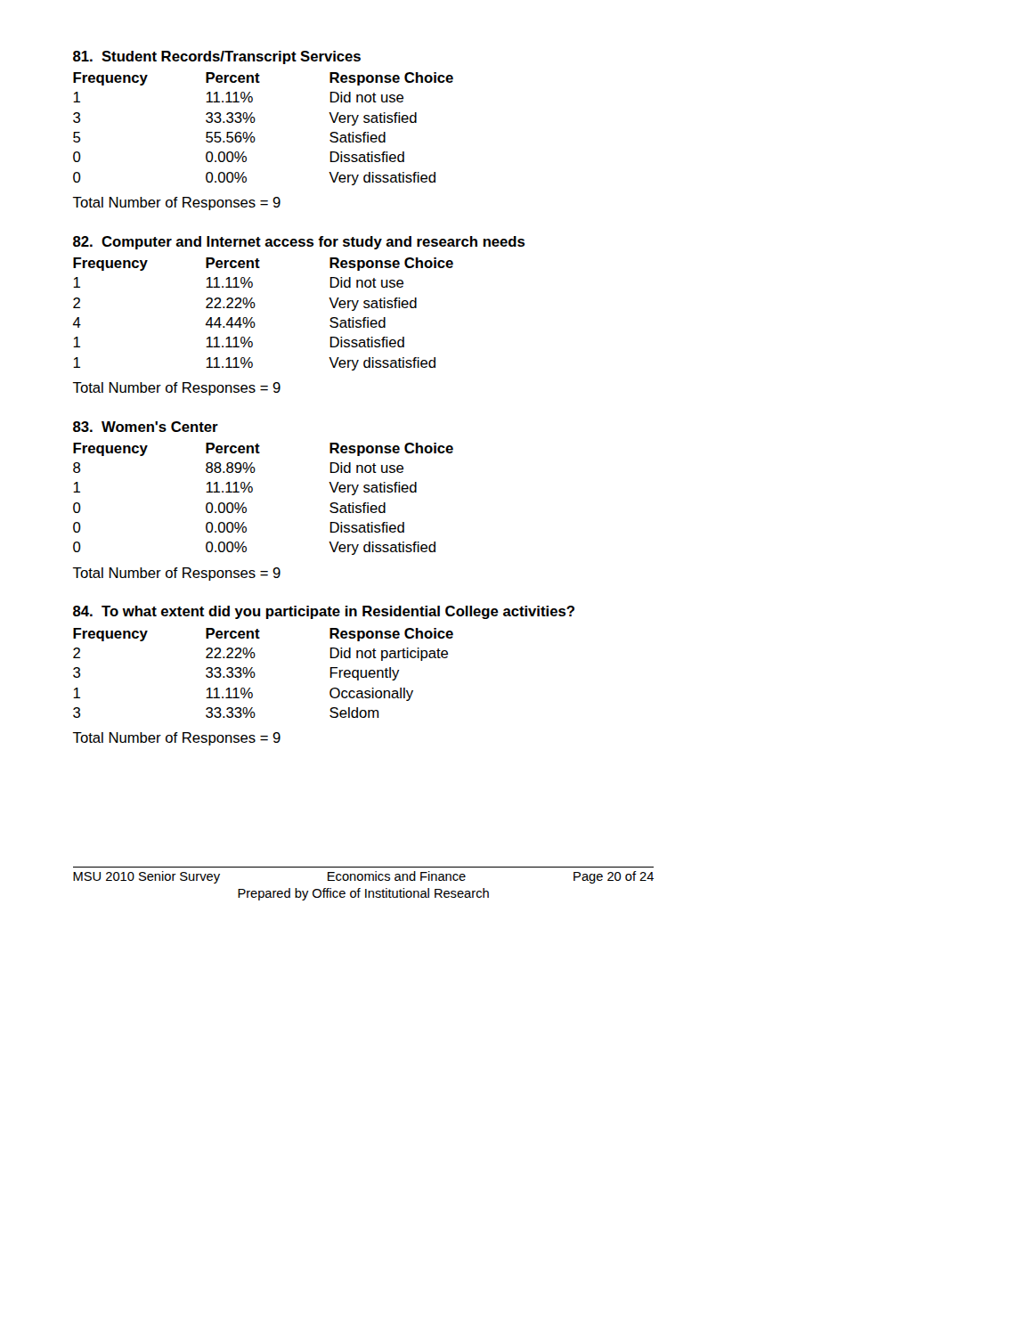81. Student Records/Transcript Services
| Frequency | Percent | Response Choice |
| --- | --- | --- |
| 1 | 11.11% | Did not use |
| 3 | 33.33% | Very satisfied |
| 5 | 55.56% | Satisfied |
| 0 | 0.00% | Dissatisfied |
| 0 | 0.00% | Very dissatisfied |
Total Number of Responses = 9
82. Computer and Internet access for study and research needs
| Frequency | Percent | Response Choice |
| --- | --- | --- |
| 1 | 11.11% | Did not use |
| 2 | 22.22% | Very satisfied |
| 4 | 44.44% | Satisfied |
| 1 | 11.11% | Dissatisfied |
| 1 | 11.11% | Very dissatisfied |
Total Number of Responses = 9
83. Women's Center
| Frequency | Percent | Response Choice |
| --- | --- | --- |
| 8 | 88.89% | Did not use |
| 1 | 11.11% | Very satisfied |
| 0 | 0.00% | Satisfied |
| 0 | 0.00% | Dissatisfied |
| 0 | 0.00% | Very dissatisfied |
Total Number of Responses = 9
84. To what extent did you participate in Residential College activities?
| Frequency | Percent | Response Choice |
| --- | --- | --- |
| 2 | 22.22% | Did not participate |
| 3 | 33.33% | Frequently |
| 1 | 11.11% | Occasionally |
| 3 | 33.33% | Seldom |
Total Number of Responses = 9
MSU 2010 Senior Survey Economics and Finance Page 20 of 24
Prepared by Office of Institutional Research